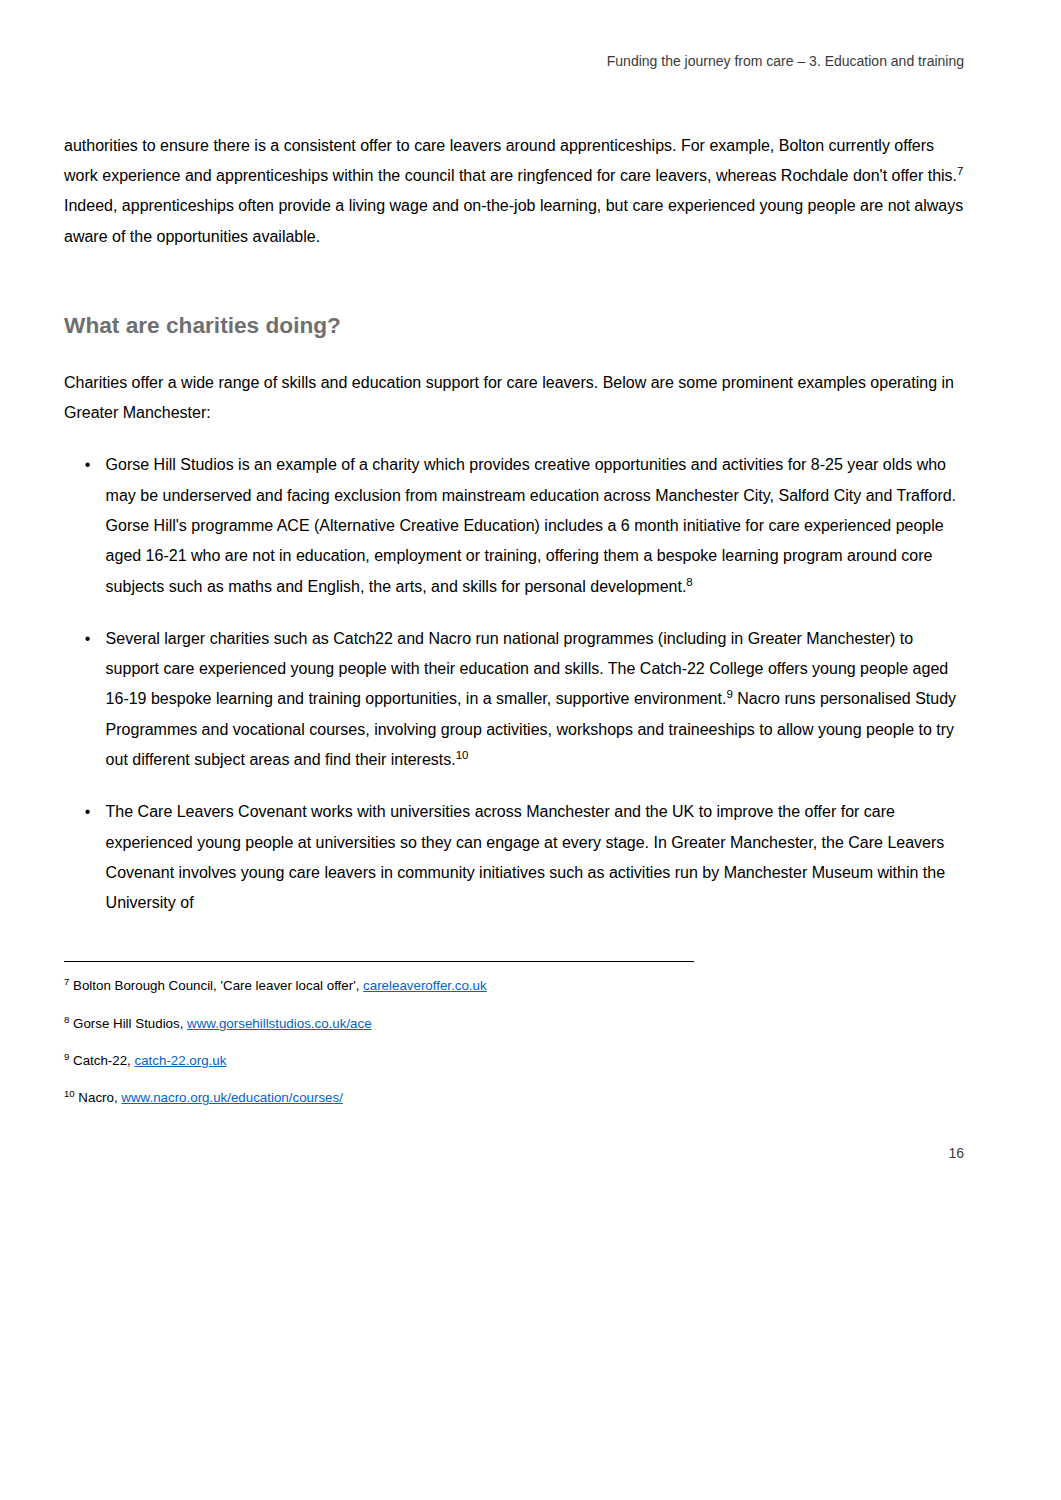Funding the journey from care – 3. Education and training
authorities to ensure there is a consistent offer to care leavers around apprenticeships. For example, Bolton currently offers work experience and apprenticeships within the council that are ringfenced for care leavers, whereas Rochdale don't offer this.7 Indeed, apprenticeships often provide a living wage and on-the-job learning, but care experienced young people are not always aware of the opportunities available.
What are charities doing?
Charities offer a wide range of skills and education support for care leavers. Below are some prominent examples operating in Greater Manchester:
Gorse Hill Studios is an example of a charity which provides creative opportunities and activities for 8-25 year olds who may be underserved and facing exclusion from mainstream education across Manchester City, Salford City and Trafford. Gorse Hill's programme ACE (Alternative Creative Education) includes a 6 month initiative for care experienced people aged 16-21 who are not in education, employment or training, offering them a bespoke learning program around core subjects such as maths and English, the arts, and skills for personal development.8
Several larger charities such as Catch22 and Nacro run national programmes (including in Greater Manchester) to support care experienced young people with their education and skills. The Catch-22 College offers young people aged 16-19 bespoke learning and training opportunities, in a smaller, supportive environment.9 Nacro runs personalised Study Programmes and vocational courses, involving group activities, workshops and traineeships to allow young people to try out different subject areas and find their interests.10
The Care Leavers Covenant works with universities across Manchester and the UK to improve the offer for care experienced young people at universities so they can engage at every stage. In Greater Manchester, the Care Leavers Covenant involves young care leavers in community initiatives such as activities run by Manchester Museum within the University of
7 Bolton Borough Council, 'Care leaver local offer', careleaveroffer.co.uk
8 Gorse Hill Studios, www.gorsehillstudios.co.uk/ace
9 Catch-22, catch-22.org.uk
10 Nacro, www.nacro.org.uk/education/courses/
16